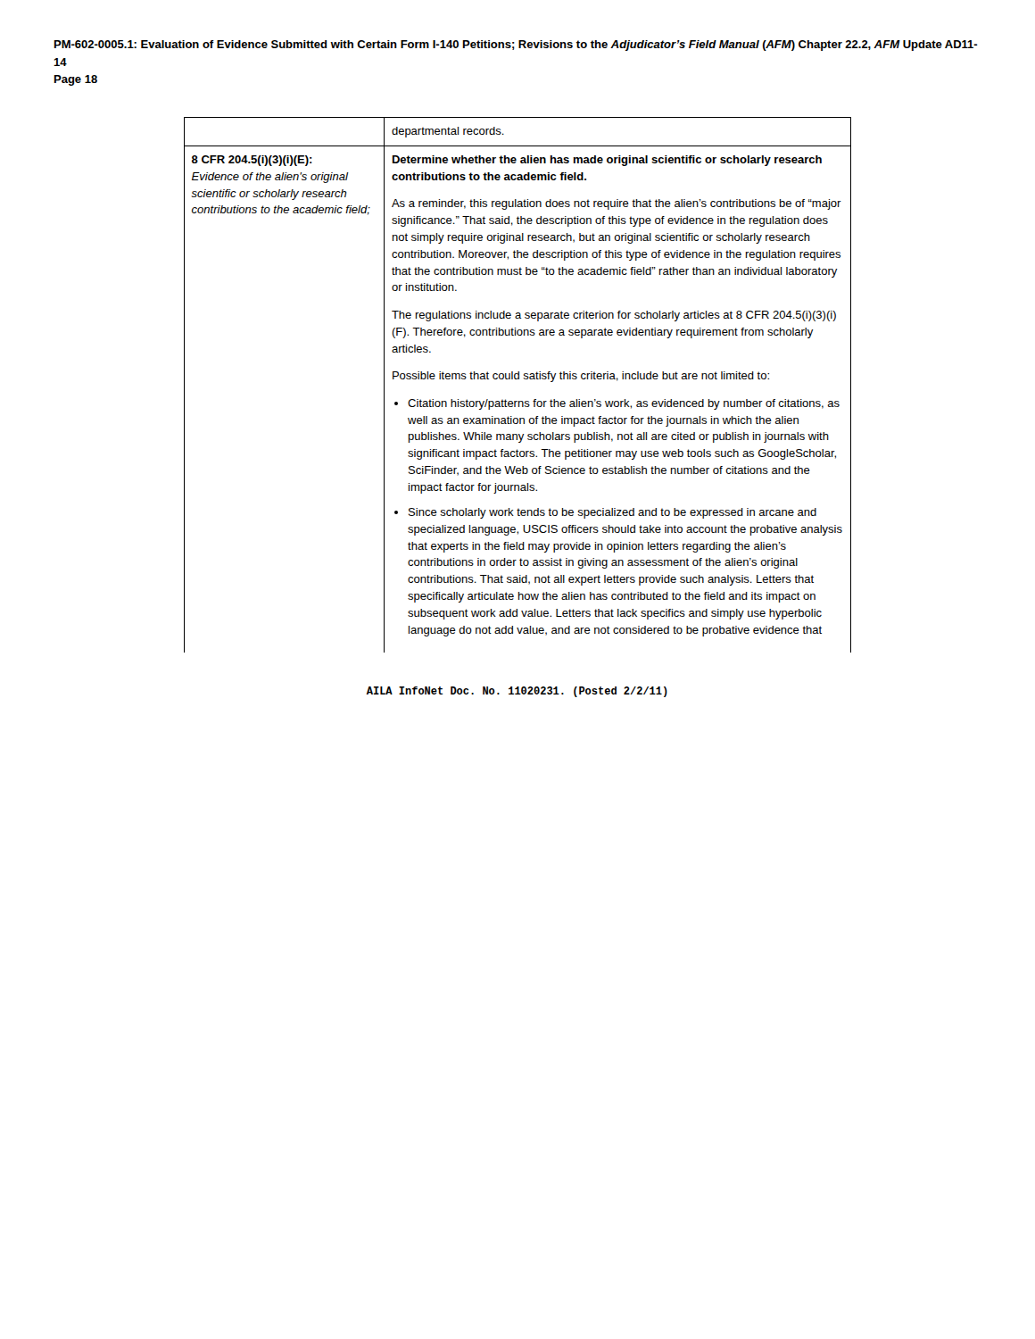PM-602-0005.1: Evaluation of Evidence Submitted with Certain Form I-140 Petitions; Revisions to the Adjudicator’s Field Manual (AFM) Chapter 22.2, AFM Update AD11-14
Page 18
| | departmental records. |
| 8 CFR 204.5(i)(3)(i)(E): Evidence of the alien's original scientific or scholarly research contributions to the academic field; | Determine whether the alien has made original scientific or scholarly research contributions to the academic field. As a reminder, this regulation does not require that the alien’s contributions be of “major significance.” That said, the description of this type of evidence in the regulation does not simply require original research, but an original scientific or scholarly research contribution. Moreover, the description of this type of evidence in the regulation requires that the contribution must be “to the academic field” rather than an individual laboratory or institution. The regulations include a separate criterion for scholarly articles at 8 CFR 204.5(i)(3)(i)(F). Therefore, contributions are a separate evidentiary requirement from scholarly articles. Possible items that could satisfy this criteria, include but are not limited to: Citation history/patterns for the alien’s work, as evidenced by number of citations, as well as an examination of the impact factor for the journals in which the alien publishes. While many scholars publish, not all are cited or publish in journals with significant impact factors. The petitioner may use web tools such as GoogleScholar, SciFinder, and the Web of Science to establish the number of citations and the impact factor for journals. Since scholarly work tends to be specialized and to be expressed in arcane and specialized language, USCIS officers should take into account the probative analysis that experts in the field may provide in opinion letters regarding the alien’s contributions in order to assist in giving an assessment of the alien’s original contributions. That said, not all expert letters provide such analysis. Letters that specifically articulate how the alien has contributed to the field and its impact on subsequent work add value. Letters that lack specifics and simply use hyperbolic language do not add value, and are not considered to be probative evidence that |
AILA InfoNet Doc. No. 11020231. (Posted 2/2/11)